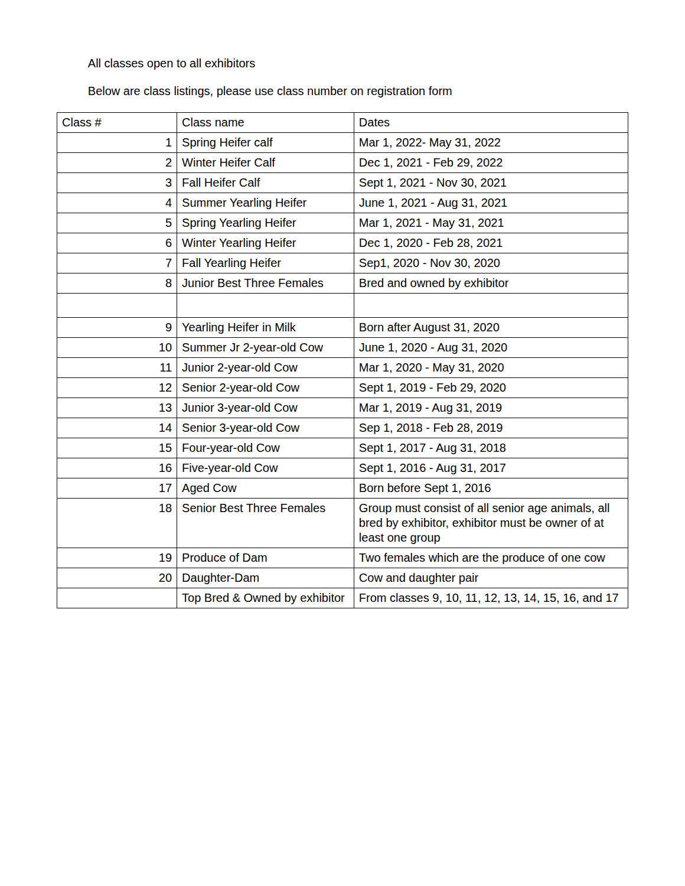All classes open to all exhibitors
Below are class listings, please use class number on registration form
| Class # | Class name | Dates |
| 1 | Spring Heifer calf | Mar 1, 2022- May 31, 2022 |
| 2 | Winter Heifer Calf | Dec 1, 2021 - Feb 29, 2022 |
| 3 | Fall Heifer Calf | Sept 1, 2021 - Nov 30, 2021 |
| 4 | Summer Yearling Heifer | June 1, 2021 - Aug 31, 2021 |
| 5 | Spring Yearling Heifer | Mar 1, 2021 - May 31, 2021 |
| 6 | Winter Yearling Heifer | Dec 1, 2020 - Feb 28, 2021 |
| 7 | Fall Yearling Heifer | Sep1, 2020 - Nov 30, 2020 |
| 8 | Junior Best Three Females | Bred and owned by exhibitor |
| 9 | Yearling Heifer in Milk | Born after August 31, 2020 |
| 10 | Summer Jr 2-year-old Cow | June 1, 2020 - Aug 31, 2020 |
| 11 | Junior 2-year-old Cow | Mar 1, 2020 - May 31, 2020 |
| 12 | Senior 2-year-old Cow | Sept 1, 2019 - Feb 29, 2020 |
| 13 | Junior 3-year-old Cow | Mar 1, 2019 - Aug 31, 2019 |
| 14 | Senior 3-year-old Cow | Sep 1, 2018 - Feb 28, 2019 |
| 15 | Four-year-old Cow | Sept 1, 2017 - Aug 31, 2018 |
| 16 | Five-year-old Cow | Sept 1, 2016 - Aug 31, 2017 |
| 17 | Aged Cow | Born before Sept 1, 2016 |
| 18 | Senior Best Three Females | Group must consist of all senior age animals, all bred by exhibitor, exhibitor must be owner of at least one group |
| 19 | Produce of Dam | Two females which are the produce of one cow |
| 20 | Daughter-Dam | Cow and daughter pair |
| | Top Bred & Owned by exhibitor | From classes 9, 10, 11, 12, 13, 14, 15, 16, and 17 |